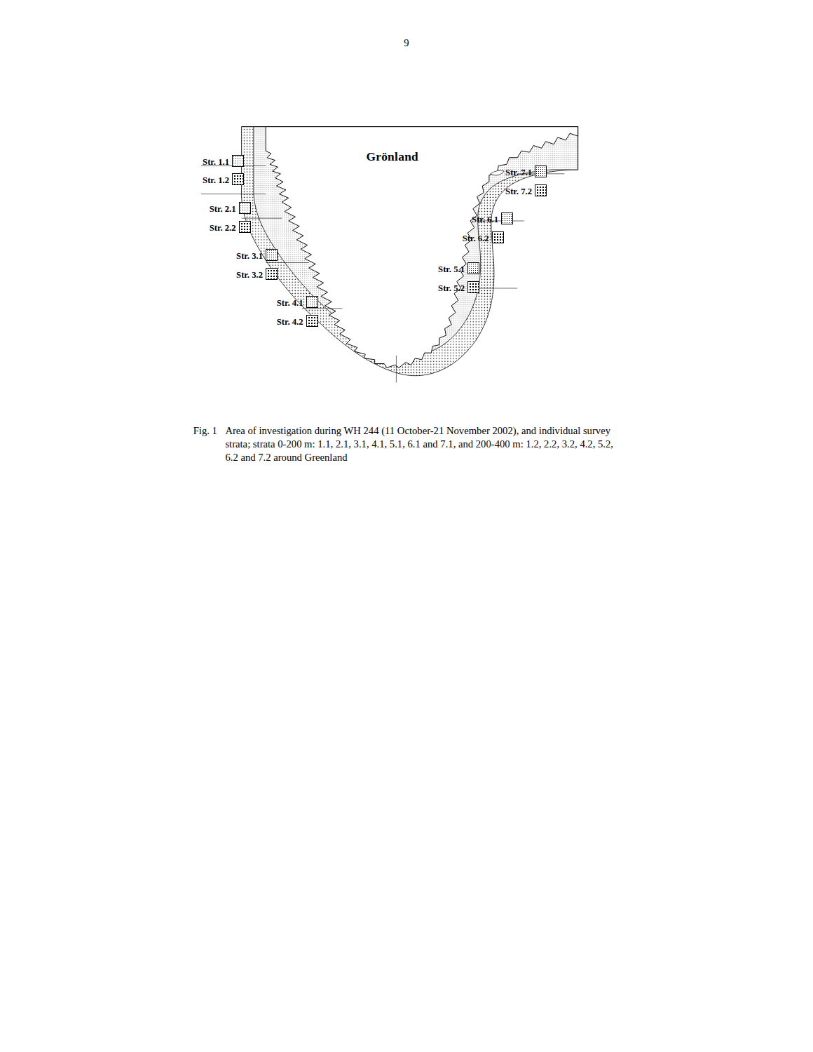9
Grönland
Str. 1.1
Str. 1.2
Str. 2.1
Str. 2.2
Str. 3.1
Str. 3.2
Str. 4.1
Str. 4.2
Str. 7.1
Str. 7.2
Str. 6.1
Str. 6.2
Str. 5.1
Str. 5.2
Fig. 1 Area of investigation during WH 244 (11 October-21 November 2002), and individual survey strata; strata 0-200 m: 1.1, 2.1, 3.1, 4.1, 5.1, 6.1 and 7.1, and 200-400 m: 1.2, 2.2, 3.2, 4.2, 5.2, 6.2 and 7.2 around Greenland